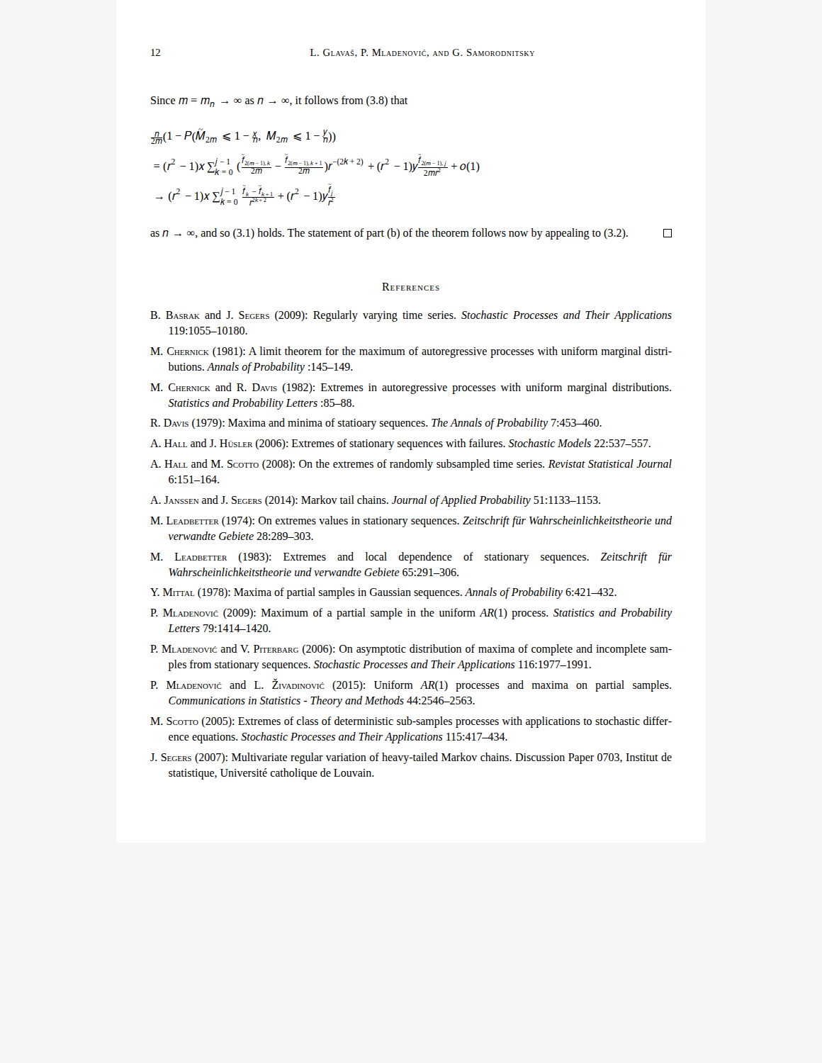12 L. Glavaš, P. Mladenović, and G. Samorodnitsky
Since m=mn→∞ as n→∞, it follows from (3.8) that
n2m ( 1− P ( M~2m ⩽1−xn , M2m ⩽1−yn ) )
= (r2−1) x ∑ k=0 j−1 ( f~2(m−1),k 2m − f~2(m−1),k+1 2m ) r−(2k+2) + (r2−1) y f~2(m−1),j 2mr2 + o(1)
→ (r2−1) x ∑ k=0 j−1 f~k − f~k+1 r2k+2 + (r2−1) y f~j r2
as n→∞, and so (3.1) holds. The statement of part (b) of the theorem follows now by appealing to (3.2).
References
B. Basrak and J. Segers (2009): Regularly varying time series. Stochastic Processes and Their Applications 119:1055–10180.
M. Chernick (1981): A limit theorem for the maximum of autoregressive processes with uniform marginal distributions. Annals of Probability :145–149.
M. Chernick and R. Davis (1982): Extremes in autoregressive processes with uniform marginal distributions. Statistics and Probability Letters :85–88.
R. Davis (1979): Maxima and minima of statioary sequences. The Annals of Probability 7:453–460.
A. Hall and J. Hüsler (2006): Extremes of stationary sequences with failures. Stochastic Models 22:537–557.
A. Hall and M. Scotto (2008): On the extremes of randomly subsampled time series. Revistat Statistical Journal 6:151–164.
A. Janssen and J. Segers (2014): Markov tail chains. Journal of Applied Probability 51:1133–1153.
M. Leadbetter (1974): On extremes values in stationary sequences. Zeitschrift für Wahrscheinlichkeitstheorie und verwandte Gebiete 28:289–303.
M. Leadbetter (1983): Extremes and local dependence of stationary sequences. Zeitschrift für Wahrscheinlichkeitstheorie und verwandte Gebiete 65:291–306.
Y. Mittal (1978): Maxima of partial samples in Gaussian sequences. Annals of Probability 6:421–432.
P. Mladenović (2009): Maximum of a partial sample in the uniform AR(1) process. Statistics and Probability Letters 79:1414–1420.
P. Mladenović and V. Piterbarg (2006): On asymptotic distribution of maxima of complete and incomplete samples from stationary sequences. Stochastic Processes and Their Applications 116:1977–1991.
P. Mladenović and L. Živadinović (2015): Uniform AR(1) processes and maxima on partial samples. Communications in Statistics - Theory and Methods 44:2546–2563.
M. Scotto (2005): Extremes of class of deterministic sub-samples processes with applications to stochastic difference equations. Stochastic Processes and Their Applications 115:417–434.
J. Segers (2007): Multivariate regular variation of heavy-tailed Markov chains. Discussion Paper 0703, Institut de statistique, Université catholique de Louvain.